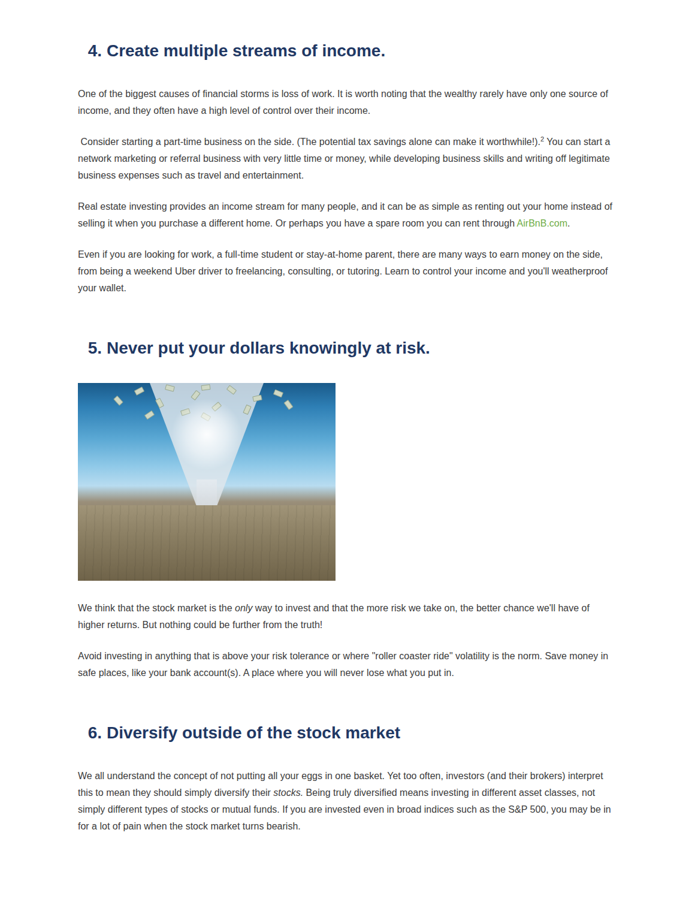4. Create multiple streams of income.
One of the biggest causes of financial storms is loss of work. It is worth noting that the wealthy rarely have only one source of income, and they often have a high level of control over their income.
Consider starting a part-time business on the side. (The potential tax savings alone can make it worthwhile!).2 You can start a network marketing or referral business with very little time or money, while developing business skills and writing off legitimate business expenses such as travel and entertainment.
Real estate investing provides an income stream for many people, and it can be as simple as renting out your home instead of selling it when you purchase a different home. Or perhaps you have a spare room you can rent through AirBnB.com.
Even if you are looking for work, a full-time student or stay-at-home parent, there are many ways to earn money on the side, from being a weekend Uber driver to freelancing, consulting, or tutoring. Learn to control your income and you'll weatherproof your wallet.
5. Never put your dollars knowingly at risk.
We think that the stock market is the only way to invest and that the more risk we take on, the better chance we'll have of higher returns. But nothing could be further from the truth!
Avoid investing in anything that is above your risk tolerance or where "roller coaster ride" volatility is the norm. Save money in safe places, like your bank account(s). A place where you will never lose what you put in.
6. Diversify outside of the stock market
We all understand the concept of not putting all your eggs in one basket. Yet too often, investors (and their brokers) interpret this to mean they should simply diversify their stocks. Being truly diversified means investing in different asset classes, not simply different types of stocks or mutual funds. If you are invested even in broad indices such as the S&P 500, you may be in for a lot of pain when the stock market turns bearish.